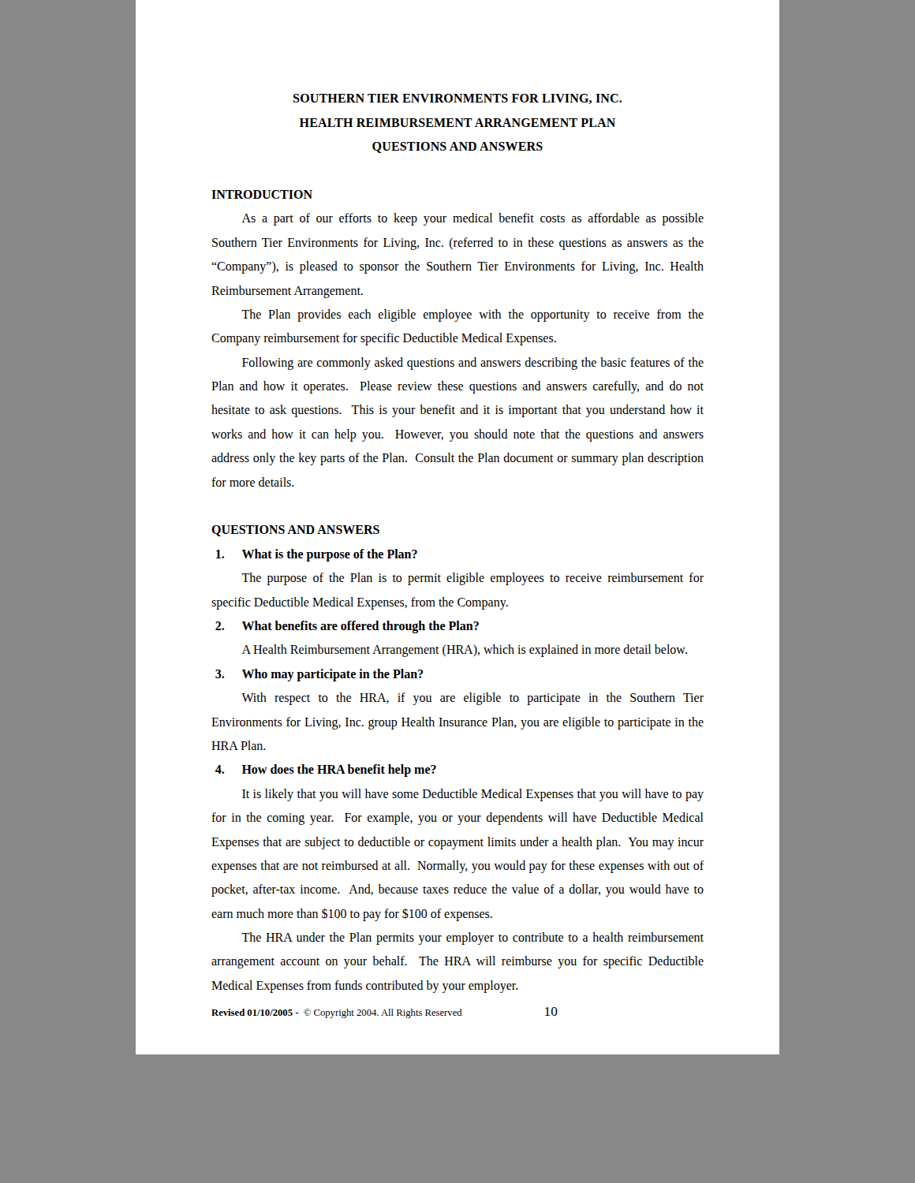Southern Tier Environments for Living, Inc. Health Reimbursement Arrangement Plan Questions and Answers
Introduction
As a part of our efforts to keep your medical benefit costs as affordable as possible Southern Tier Environments for Living, Inc. (referred to in these questions as answers as the “Company”), is pleased to sponsor the Southern Tier Environments for Living, Inc. Health Reimbursement Arrangement.
The Plan provides each eligible employee with the opportunity to receive from the Company reimbursement for specific Deductible Medical Expenses.
Following are commonly asked questions and answers describing the basic features of the Plan and how it operates. Please review these questions and answers carefully, and do not hesitate to ask questions. This is your benefit and it is important that you understand how it works and how it can help you. However, you should note that the questions and answers address only the key parts of the Plan. Consult the Plan document or summary plan description for more details.
Questions and Answers
What is the purpose of the Plan?
The purpose of the Plan is to permit eligible employees to receive reimbursement for specific Deductible Medical Expenses, from the Company.
What benefits are offered through the Plan?
A Health Reimbursement Arrangement (HRA), which is explained in more detail below.
Who may participate in the Plan?
With respect to the HRA, if you are eligible to participate in the Southern Tier Environments for Living, Inc. group Health Insurance Plan, you are eligible to participate in the HRA Plan.
How does the HRA benefit help me?
It is likely that you will have some Deductible Medical Expenses that you will have to pay for in the coming year. For example, you or your dependents will have Deductible Medical Expenses that are subject to deductible or copayment limits under a health plan. You may incur expenses that are not reimbursed at all. Normally, you would pay for these expenses with out of pocket, after-tax income. And, because taxes reduce the value of a dollar, you would have to earn much more than $100 to pay for $100 of expenses.
The HRA under the Plan permits your employer to contribute to a health reimbursement arrangement account on your behalf. The HRA will reimburse you for specific Deductible Medical Expenses from funds contributed by your employer.
Revised 01/10/2005 - © Copyright 2004. All Rights Reserved 10